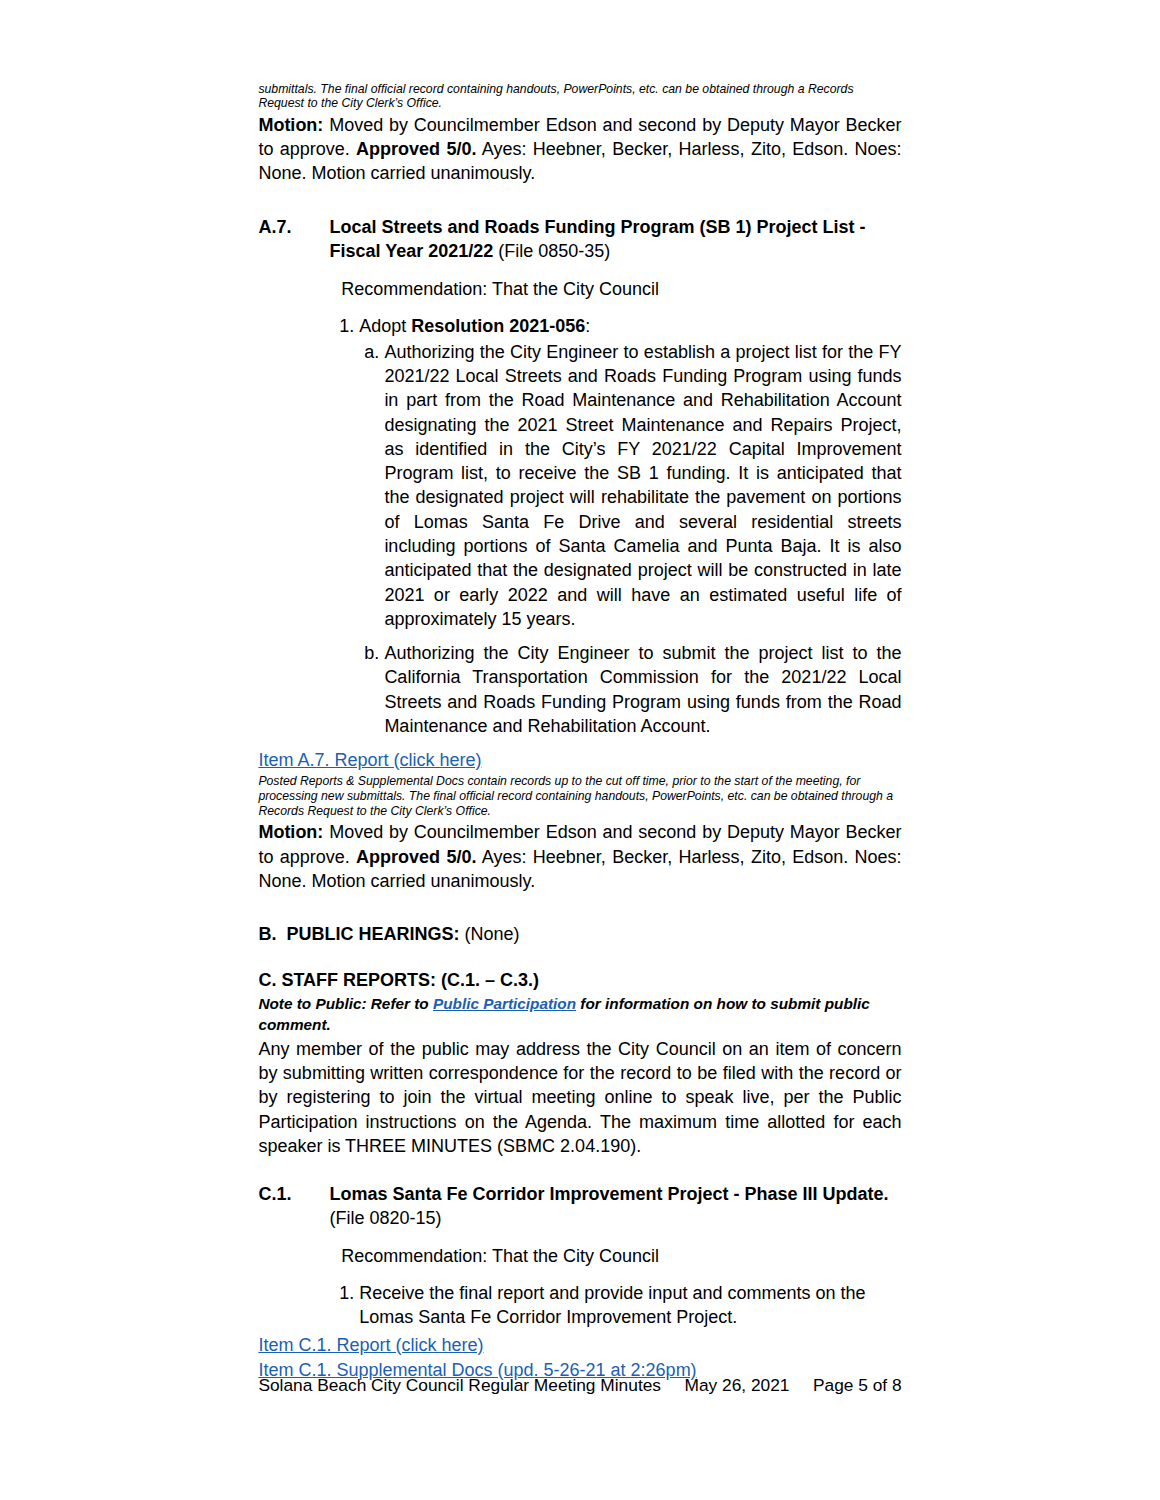submittals. The final official record containing handouts, PowerPoints, etc. can be obtained through a Records Request to the City Clerk’s Office.
Motion: Moved by Councilmember Edson and second by Deputy Mayor Becker to approve. Approved 5/0. Ayes: Heebner, Becker, Harless, Zito, Edson. Noes: None. Motion carried unanimously.
A.7.
Local Streets and Roads Funding Program (SB 1) Project List - Fiscal Year 2021/22 (File 0850-35)
Recommendation: That the City Council
Adopt Resolution 2021-056:
Authorizing the City Engineer to establish a project list for the FY 2021/22 Local Streets and Roads Funding Program using funds in part from the Road Maintenance and Rehabilitation Account designating the 2021 Street Maintenance and Repairs Project, as identified in the City’s FY 2021/22 Capital Improvement Program list, to receive the SB 1 funding. It is anticipated that the designated project will rehabilitate the pavement on portions of Lomas Santa Fe Drive and several residential streets including portions of Santa Camelia and Punta Baja. It is also anticipated that the designated project will be constructed in late 2021 or early 2022 and will have an estimated useful life of approximately 15 years.
Authorizing the City Engineer to submit the project list to the California Transportation Commission for the 2021/22 Local Streets and Roads Funding Program using funds from the Road Maintenance and Rehabilitation Account.
Item A.7. Report (click here)
Posted Reports & Supplemental Docs contain records up to the cut off time, prior to the start of the meeting, for processing new submittals. The final official record containing handouts, PowerPoints, etc. can be obtained through a Records Request to the City Clerk’s Office.
Motion: Moved by Councilmember Edson and second by Deputy Mayor Becker to approve. Approved 5/0. Ayes: Heebner, Becker, Harless, Zito, Edson. Noes: None. Motion carried unanimously.
B. PUBLIC HEARINGS: (None)
C. STAFF REPORTS: (C.1. – C.3.)
Note to Public: Refer to Public Participation for information on how to submit public comment.
Any member of the public may address the City Council on an item of concern by submitting written correspondence for the record to be filed with the record or by registering to join the virtual meeting online to speak live, per the Public Participation instructions on the Agenda. The maximum time allotted for each speaker is THREE MINUTES (SBMC 2.04.190).
C.1.
Lomas Santa Fe Corridor Improvement Project - Phase III Update. (File 0820-15)
Recommendation: That the City Council
Receive the final report and provide input and comments on the Lomas Santa Fe Corridor Improvement Project.
Item C.1. Report (click here) Item C.1. Supplemental Docs (upd. 5-26-21 at 2:26pm)
Solana Beach City Council Regular Meeting Minutes
May 26, 2021
Page 5 of 8